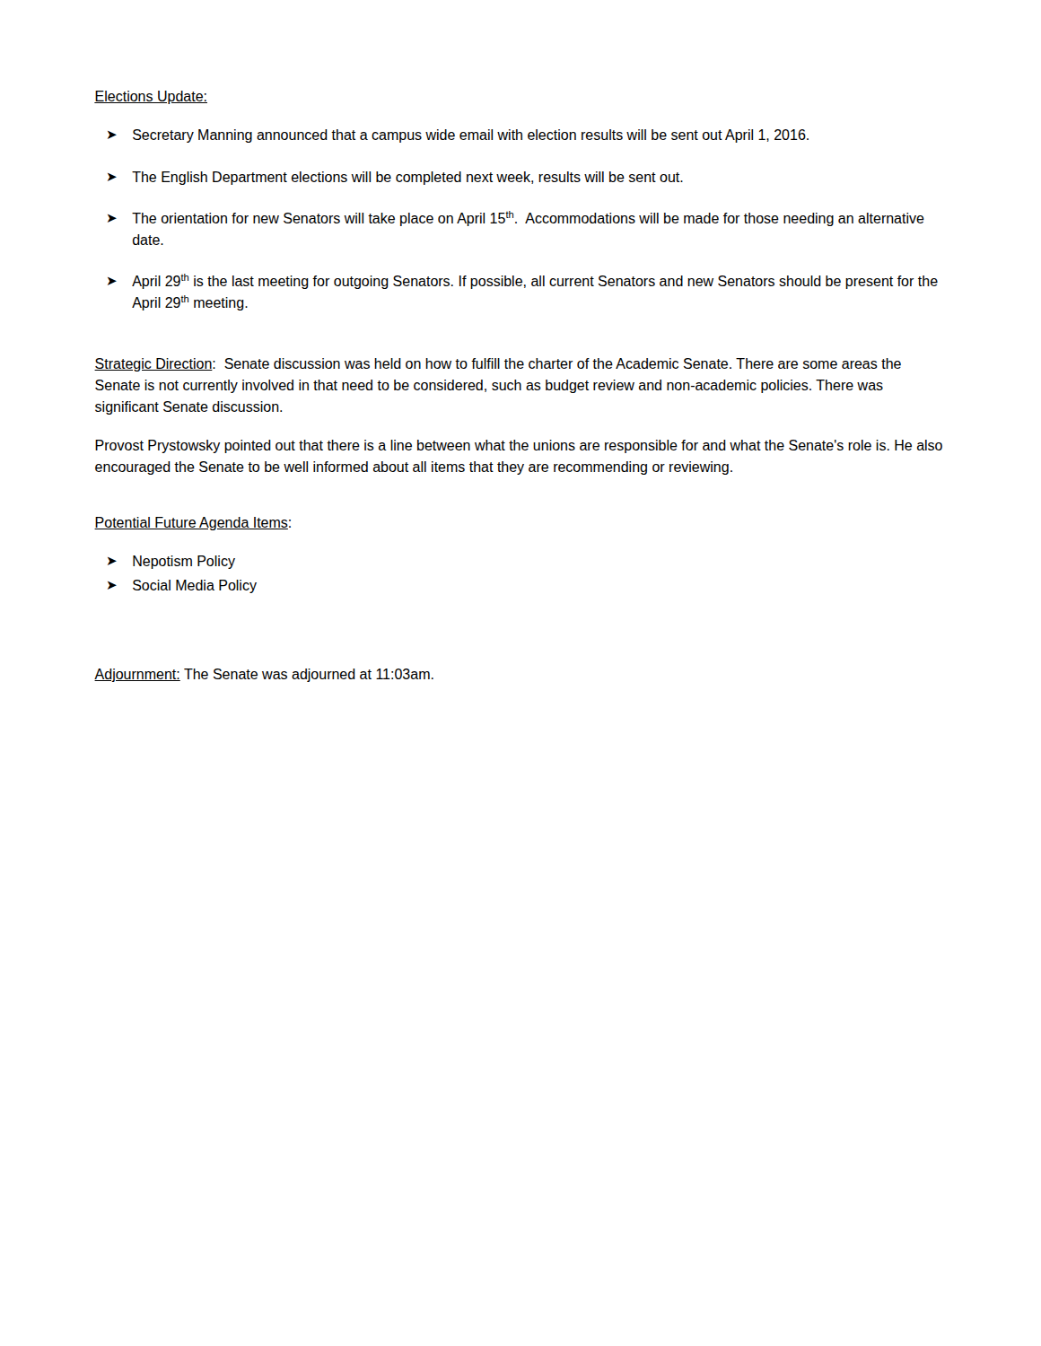Elections Update:
Secretary Manning announced that a campus wide email with election results will be sent out April 1, 2016.
The English Department elections will be completed next week, results will be sent out.
The orientation for new Senators will take place on April 15th. Accommodations will be made for those needing an alternative date.
April 29th is the last meeting for outgoing Senators. If possible, all current Senators and new Senators should be present for the April 29th meeting.
Strategic Direction: Senate discussion was held on how to fulfill the charter of the Academic Senate. There are some areas the Senate is not currently involved in that need to be considered, such as budget review and non-academic policies. There was significant Senate discussion.
Provost Prystowsky pointed out that there is a line between what the unions are responsible for and what the Senate's role is. He also encouraged the Senate to be well informed about all items that they are recommending or reviewing.
Potential Future Agenda Items:
Nepotism Policy
Social Media Policy
Adjournment: The Senate was adjourned at 11:03am.